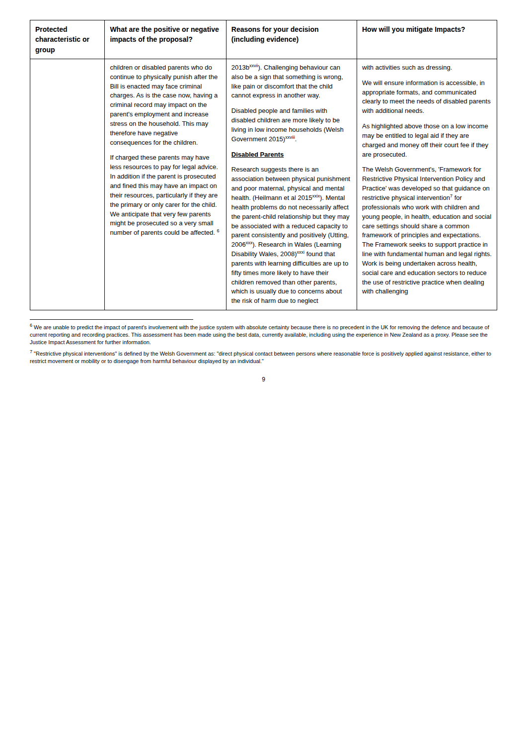| Protected characteristic or group | What are the positive or negative impacts of the proposal? | Reasons for your decision (including evidence) | How will you mitigate Impacts? |
| --- | --- | --- | --- |
| | children or disabled parents who do continue to physically punish after the Bill is enacted may face criminal charges. As is the case now, having a criminal record may impact on the parent's employment and increase stress on the household. This may therefore have negative consequences for the children. If charged these parents may have less resources to pay for legal advice. In addition if the parent is prosecuted and fined this may have an impact on their resources, particularly if they are the primary or only carer for the child. We anticipate that very few parents might be prosecuted so a very small number of parents could be affected. 6 | 2013b xxvii ). Challenging behaviour can also be a sign that something is wrong, like pain or discomfort that the child cannot express in another way. Disabled people and families with disabled children are more likely to be living in low income households (Welsh Government 2015) xxviii . Disabled Parents Research suggests there is an association between physical punishment and poor maternal, physical and mental health. (Heilmann et al 2015 xxix ). Mental health problems do not necessarily affect the parent-child relationship but they may be associated with a reduced capacity to parent consistently and positively (Utting, 2006 xxx ). Research in Wales (Learning Disability Wales, 2008) xxxi found that parents with learning difficulties are up to fifty times more likely to have their children removed than other parents, which is usually due to concerns about the risk of harm due to neglect | with activities such as dressing. We will ensure information is accessible, in appropriate formats, and communicated clearly to meet the needs of disabled parents with additional needs. As highlighted above those on a low income may be entitled to legal aid if they are charged and money off their court fee if they are prosecuted. The Welsh Government's, 'Framework for Restrictive Physical Intervention Policy and Practice' was developed so that guidance on restrictive physical intervention 7 for professionals who work with children and young people, in health, education and social care settings should share a common framework of principles and expectations. The Framework seeks to support practice in line with fundamental human and legal rights. Work is being undertaken across health, social care and education sectors to reduce the use of restrictive practice when dealing with challenging |
6 We are unable to predict the impact of parent's involvement with the justice system with absolute certainty because there is no precedent in the UK for removing the defence and because of current reporting and recording practices. This assessment has been made using the best data, currently available, including using the experience in New Zealand as a proxy. Please see the Justice Impact Assessment for further information.
7 "Restrictive physical interventions" is defined by the Welsh Government as: "direct physical contact between persons where reasonable force is positively applied against resistance, either to restrict movement or mobility or to disengage from harmful behaviour displayed by an individual."
9